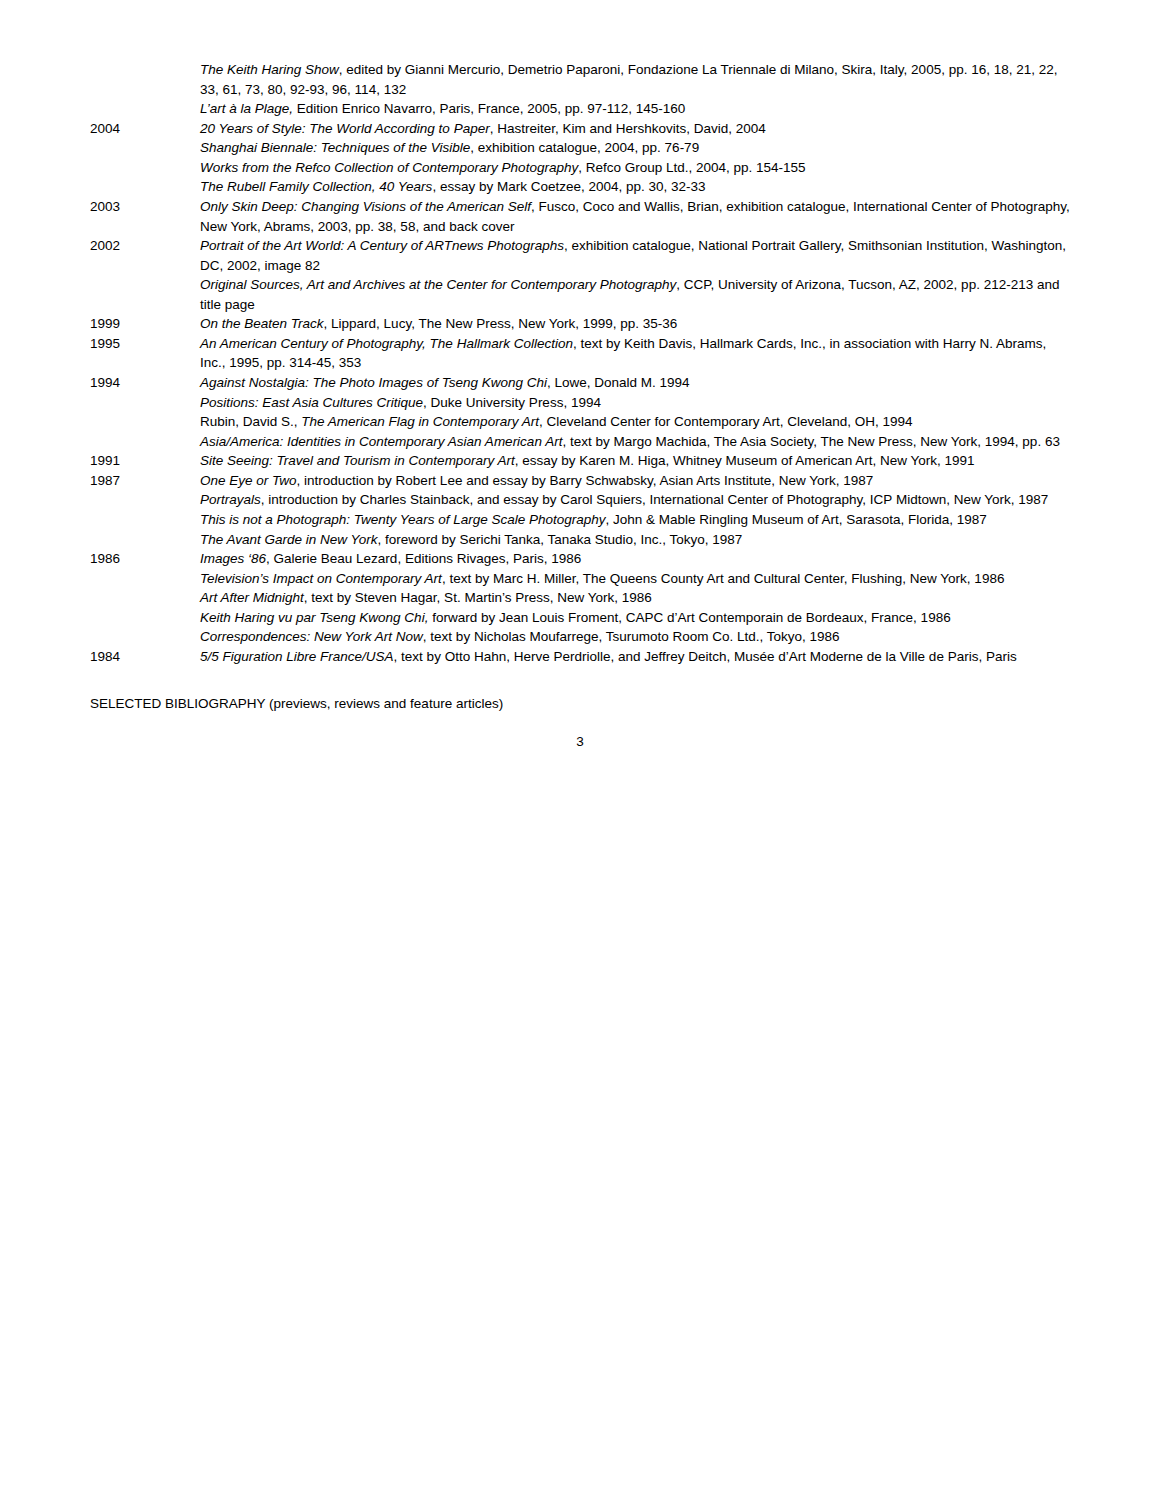The Keith Haring Show, edited by Gianni Mercurio, Demetrio Paparoni, Fondazione La Triennale di Milano, Skira, Italy, 2005, pp. 16, 18, 21, 22, 33, 61, 73, 80, 92-93, 96, 114, 132
L’art à la Plage, Edition Enrico Navarro, Paris, France, 2005, pp. 97-112, 145-160
2004 20 Years of Style: The World According to Paper, Hastreiter, Kim and Hershkovits, David, 2004
Shanghai Biennale: Techniques of the Visible, exhibition catalogue, 2004, pp. 76-79
Works from the Refco Collection of Contemporary Photography, Refco Group Ltd., 2004, pp. 154-155
The Rubell Family Collection, 40 Years, essay by Mark Coetzee, 2004, pp. 30, 32-33
2003 Only Skin Deep: Changing Visions of the American Self, Fusco, Coco and Wallis, Brian, exhibition catalogue, International Center of Photography, New York, Abrams, 2003, pp. 38, 58, and back cover
2002 Portrait of the Art World: A Century of ARTnews Photographs, exhibition catalogue, National Portrait Gallery, Smithsonian Institution, Washington, DC, 2002, image 82
Original Sources, Art and Archives at the Center for Contemporary Photography, CCP, University of Arizona, Tucson, AZ, 2002, pp. 212-213 and title page
1999 On the Beaten Track, Lippard, Lucy, The New Press, New York, 1999, pp. 35-36
1995 An American Century of Photography, The Hallmark Collection, text by Keith Davis, Hallmark Cards, Inc., in association with Harry N. Abrams, Inc., 1995, pp. 314-45, 353
1994 Against Nostalgia: The Photo Images of Tseng Kwong Chi, Lowe, Donald M. 1994
Positions: East Asia Cultures Critique, Duke University Press, 1994
Rubin, David S., The American Flag in Contemporary Art, Cleveland Center for Contemporary Art, Cleveland, OH, 1994
Asia/America: Identities in Contemporary Asian American Art, text by Margo Machida, The Asia Society, The New Press, New York, 1994, pp. 63
1991 Site Seeing: Travel and Tourism in Contemporary Art, essay by Karen M. Higa, Whitney Museum of American Art, New York, 1991
1987 One Eye or Two, introduction by Robert Lee and essay by Barry Schwabsky, Asian Arts Institute, New York, 1987
Portrayals, introduction by Charles Stainback, and essay by Carol Squiers, International Center of Photography, ICP Midtown, New York, 1987
This is not a Photograph: Twenty Years of Large Scale Photography, John & Mable Ringling Museum of Art, Sarasota, Florida, 1987
The Avant Garde in New York, foreword by Serichi Tanka, Tanaka Studio, Inc., Tokyo, 1987
1986 Images ‘86, Galerie Beau Lezard, Editions Rivages, Paris, 1986
Television’s Impact on Contemporary Art, text by Marc H. Miller, The Queens County Art and Cultural Center, Flushing, New York, 1986
Art After Midnight, text by Steven Hagar, St. Martin’s Press, New York, 1986
Keith Haring vu par Tseng Kwong Chi, forward by Jean Louis Froment, CAPC d’Art Contemporain de Bordeaux, France, 1986
Correspondences: New York Art Now, text by Nicholas Moufarrege, Tsurumoto Room Co. Ltd., Tokyo, 1986
1984 5/5 Figuration Libre France/USA, text by Otto Hahn, Herve Perdriolle, and Jeffrey Deitch, Musée d’Art Moderne de la Ville de Paris, Paris
SELECTED BIBLIOGRAPHY (previews, reviews and feature articles)
3